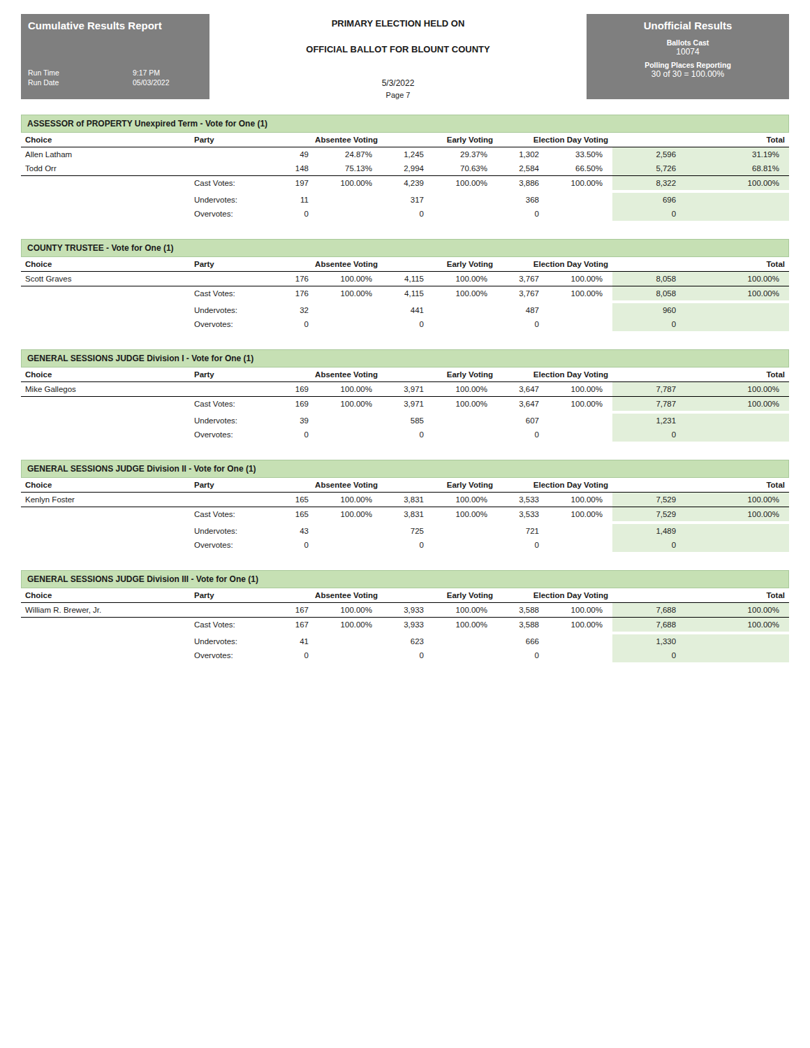Cumulative Results Report
Run Time
Run Date
9:17 PM
05/03/2022
PRIMARY ELECTION HELD ON
OFFICIAL BALLOT FOR BLOUNT COUNTY
5/3/2022
Page 7
Unofficial Results
Ballots Cast
10074
Polling Places Reporting
30 of 30 = 100.00%
ASSESSOR of PROPERTY Unexpired Term - Vote for One (1)
| Choice | Party | Absentee Voting | Early Voting | Election Day Voting | Total |
| --- | --- | --- | --- | --- | --- |
| Allen Latham | | 49 | 24.87% | 1,245 | 29.37% | 1,302 | 33.50% | 2,596 | 31.19% |
| Todd Orr | | 148 | 75.13% | 2,994 | 70.63% | 2,584 | 66.50% | 5,726 | 68.81% |
| | Cast Votes: | 197 | 100.00% | 4,239 | 100.00% | 3,886 | 100.00% | 8,322 | 100.00% |
| | Undervotes: | 11 | | 317 | | 368 | | 696 | |
| | Overvotes: | 0 | | 0 | | 0 | | 0 | |
COUNTY TRUSTEE - Vote for One (1)
| Choice | Party | Absentee Voting | Early Voting | Election Day Voting | Total |
| --- | --- | --- | --- | --- | --- |
| Scott Graves | | 176 | 100.00% | 4,115 | 100.00% | 3,767 | 100.00% | 8,058 | 100.00% |
| | Cast Votes: | 176 | 100.00% | 4,115 | 100.00% | 3,767 | 100.00% | 8,058 | 100.00% |
| | Undervotes: | 32 | | 441 | | 487 | | 960 | |
| | Overvotes: | 0 | | 0 | | 0 | | 0 | |
GENERAL SESSIONS JUDGE Division I - Vote for One (1)
| Choice | Party | Absentee Voting | Early Voting | Election Day Voting | Total |
| --- | --- | --- | --- | --- | --- |
| Mike Gallegos | | 169 | 100.00% | 3,971 | 100.00% | 3,647 | 100.00% | 7,787 | 100.00% |
| | Cast Votes: | 169 | 100.00% | 3,971 | 100.00% | 3,647 | 100.00% | 7,787 | 100.00% |
| | Undervotes: | 39 | | 585 | | 607 | | 1,231 | |
| | Overvotes: | 0 | | 0 | | 0 | | 0 | |
GENERAL SESSIONS JUDGE Division II - Vote for One (1)
| Choice | Party | Absentee Voting | Early Voting | Election Day Voting | Total |
| --- | --- | --- | --- | --- | --- |
| Kenlyn Foster | | 165 | 100.00% | 3,831 | 100.00% | 3,533 | 100.00% | 7,529 | 100.00% |
| | Cast Votes: | 165 | 100.00% | 3,831 | 100.00% | 3,533 | 100.00% | 7,529 | 100.00% |
| | Undervotes: | 43 | | 725 | | 721 | | 1,489 | |
| | Overvotes: | 0 | | 0 | | 0 | | 0 | |
GENERAL SESSIONS JUDGE Division III - Vote for One (1)
| Choice | Party | Absentee Voting | Early Voting | Election Day Voting | Total |
| --- | --- | --- | --- | --- | --- |
| William R. Brewer, Jr. | | 167 | 100.00% | 3,933 | 100.00% | 3,588 | 100.00% | 7,688 | 100.00% |
| | Cast Votes: | 167 | 100.00% | 3,933 | 100.00% | 3,588 | 100.00% | 7,688 | 100.00% |
| | Undervotes: | 41 | | 623 | | 666 | | 1,330 | |
| | Overvotes: | 0 | | 0 | | 0 | | 0 | |